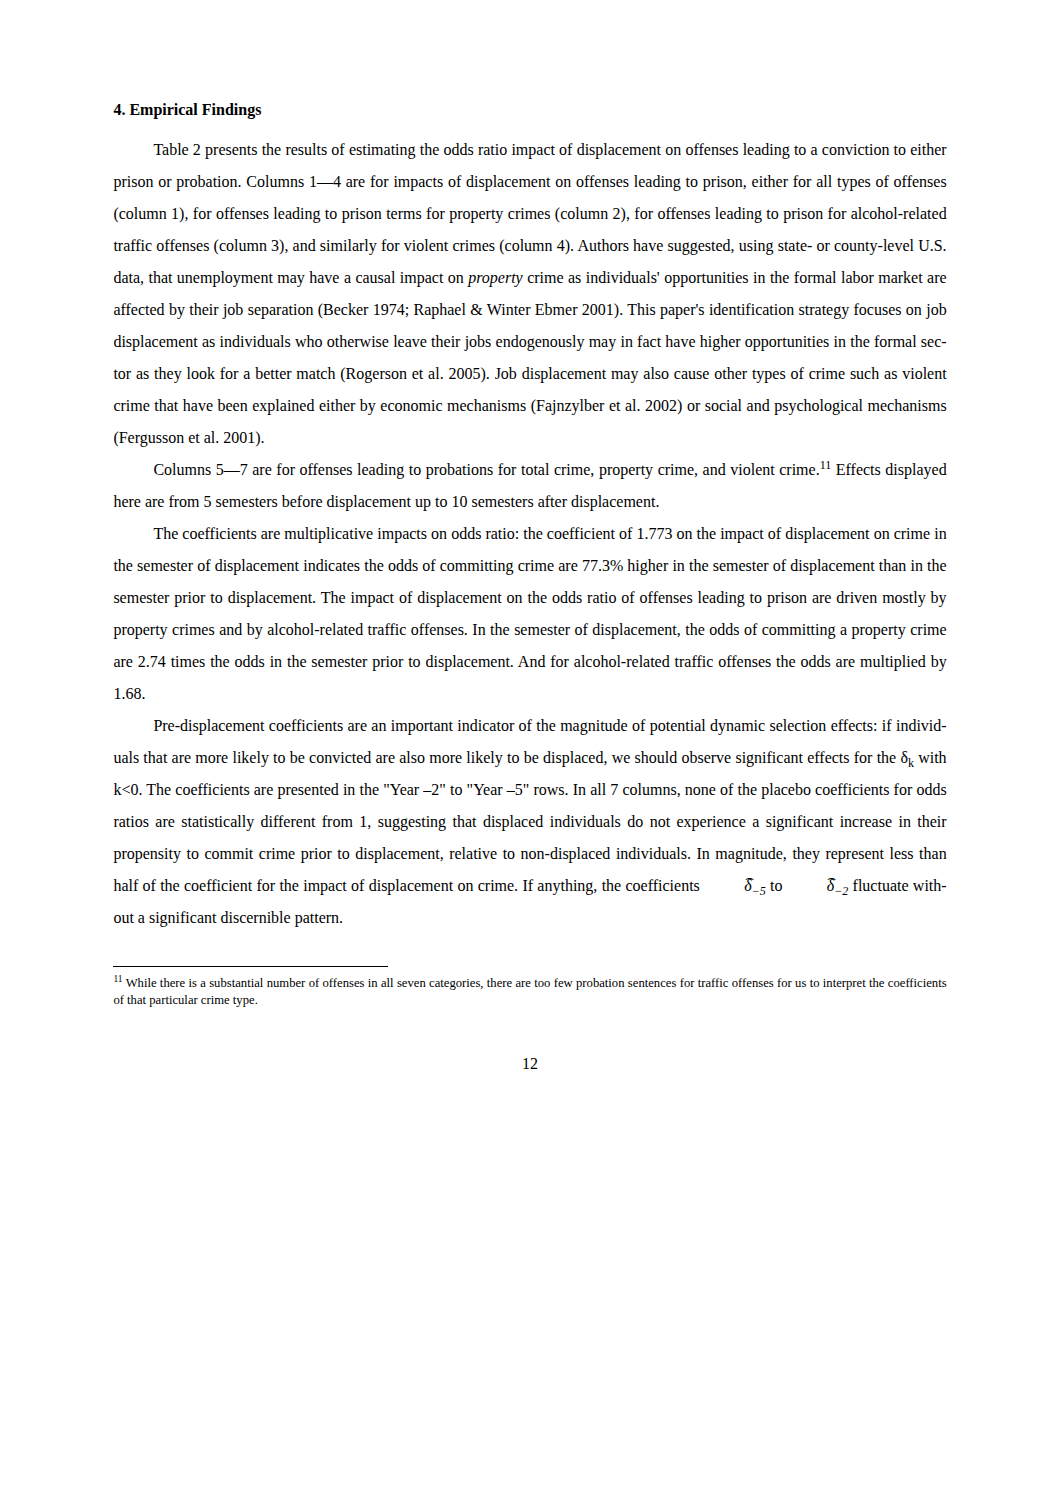4. Empirical Findings
Table 2 presents the results of estimating the odds ratio impact of displacement on offenses leading to a conviction to either prison or probation. Columns 1—4 are for impacts of displacement on offenses leading to prison, either for all types of offenses (column 1), for offenses leading to prison terms for property crimes (column 2), for offenses leading to prison for alcohol-related traffic offenses (column 3), and similarly for violent crimes (column 4). Authors have suggested, using state- or county-level U.S. data, that unemployment may have a causal impact on property crime as individuals' opportunities in the formal labor market are affected by their job separation (Becker 1974; Raphael & Winter Ebmer 2001). This paper's identification strategy focuses on job displacement as individuals who otherwise leave their jobs endogenously may in fact have higher opportunities in the formal sector as they look for a better match (Rogerson et al. 2005). Job displacement may also cause other types of crime such as violent crime that have been explained either by economic mechanisms (Fajnzylber et al. 2002) or social and psychological mechanisms (Fergusson et al. 2001).
Columns 5—7 are for offenses leading to probations for total crime, property crime, and violent crime.11 Effects displayed here are from 5 semesters before displacement up to 10 semesters after displacement.
The coefficients are multiplicative impacts on odds ratio: the coefficient of 1.773 on the impact of displacement on crime in the semester of displacement indicates the odds of committing crime are 77.3% higher in the semester of displacement than in the semester prior to displacement. The impact of displacement on the odds ratio of offenses leading to prison are driven mostly by property crimes and by alcohol-related traffic offenses. In the semester of displacement, the odds of committing a property crime are 2.74 times the odds in the semester prior to displacement. And for alcohol-related traffic offenses the odds are multiplied by 1.68.
Pre-displacement coefficients are an important indicator of the magnitude of potential dynamic selection effects: if individuals that are more likely to be convicted are also more likely to be displaced, we should observe significant effects for the δk with k<0. The coefficients are presented in the "Year –2" to "Year –5" rows. In all 7 columns, none of the placebo coefficients for odds ratios are statistically different from 1, suggesting that displaced individuals do not experience a significant increase in their propensity to commit crime prior to displacement, relative to non-displaced individuals. In magnitude, they represent less than half of the coefficient for the impact of displacement on crime. If anything, the coefficients δ−5 to δ−2 fluctuate without a significant discernible pattern.
11 While there is a substantial number of offenses in all seven categories, there are too few probation sentences for traffic offenses for us to interpret the coefficients of that particular crime type.
12